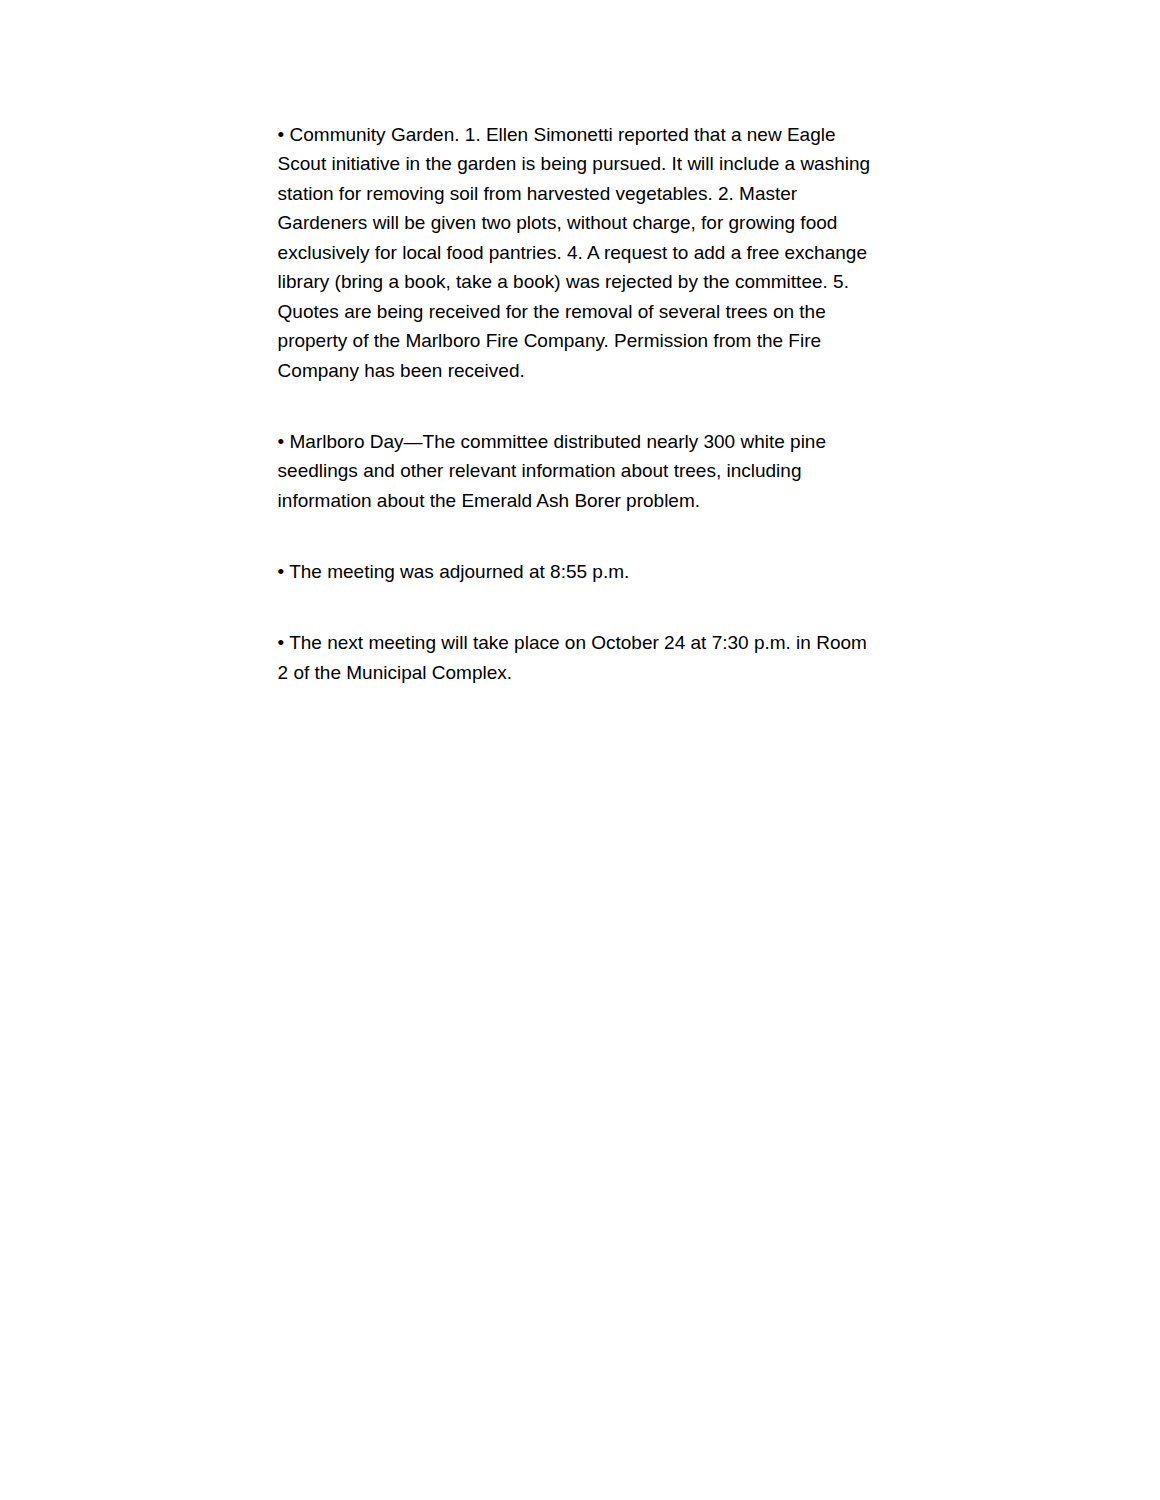• Community Garden. 1. Ellen Simonetti reported that a new Eagle Scout initiative in the garden is being pursued. It will include a washing station for removing soil from harvested vegetables. 2. Master Gardeners will be given two plots, without charge, for growing food exclusively for local food pantries. 4. A request to add a free exchange library (bring a book, take a book) was rejected by the committee. 5. Quotes are being received for the removal of several trees on the property of the Marlboro Fire Company. Permission from the Fire Company has been received.
• Marlboro Day—The committee distributed nearly 300 white pine seedlings and other relevant information about trees, including information about the Emerald Ash Borer problem.
• The meeting was adjourned at 8:55 p.m.
• The next meeting will take place on October 24 at 7:30 p.m. in Room 2 of the Municipal Complex.